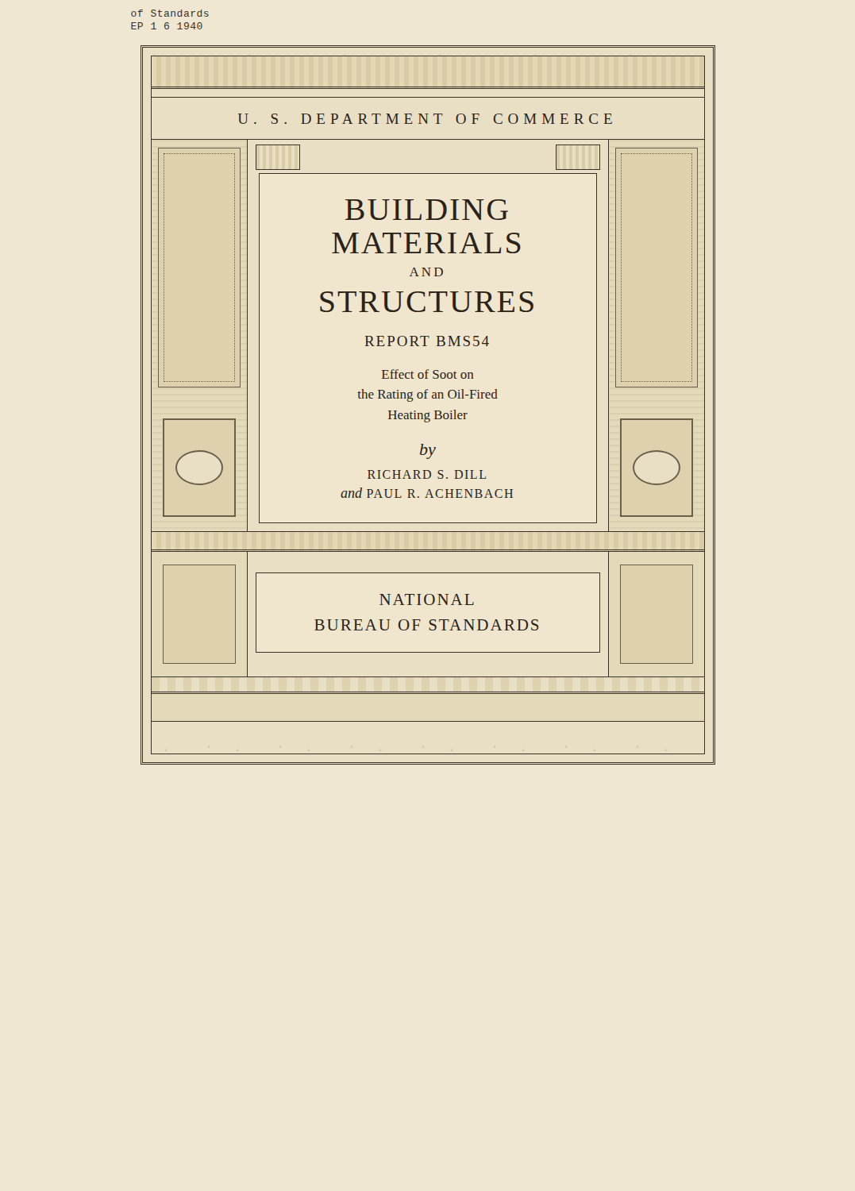of Standards
EP 1 6 1940
U. S. Department of Commerce
Building
Materials
and
Structures
Report BMS54
Effect of Soot on
the Rating of an Oil-Fired
Heating Boiler
by
Richard S. Dill
and Paul R. Achenbach
National
Bureau of Standards